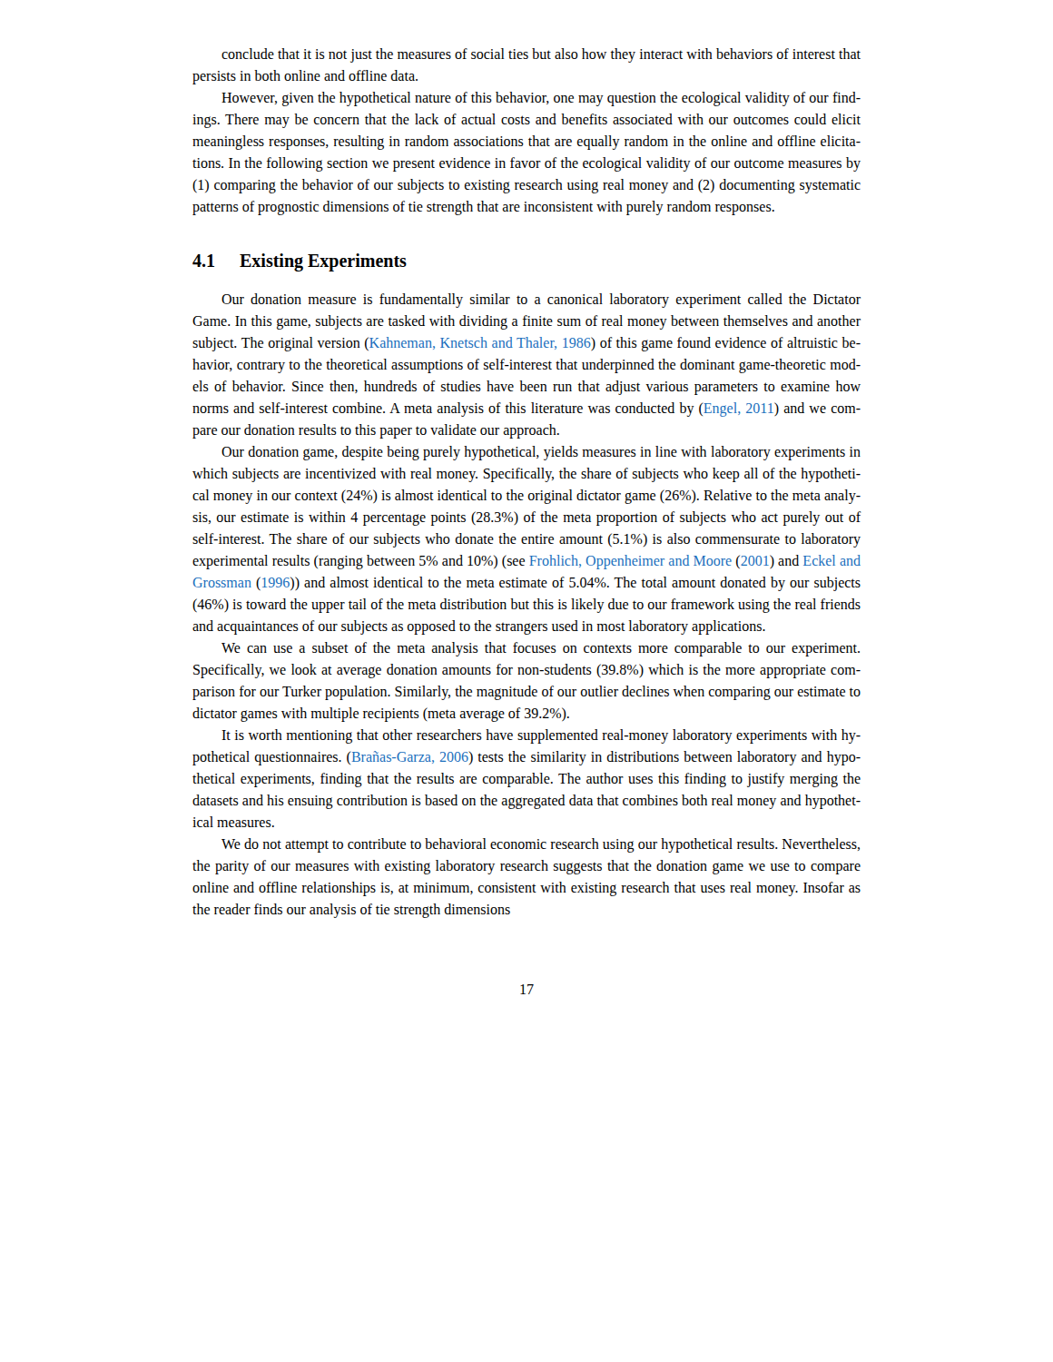conclude that it is not just the measures of social ties but also how they interact with behaviors of interest that persists in both online and offline data.
However, given the hypothetical nature of this behavior, one may question the ecological validity of our findings. There may be concern that the lack of actual costs and benefits associated with our outcomes could elicit meaningless responses, resulting in random associations that are equally random in the online and offline elicitations. In the following section we present evidence in favor of the ecological validity of our outcome measures by (1) comparing the behavior of our subjects to existing research using real money and (2) documenting systematic patterns of prognostic dimensions of tie strength that are inconsistent with purely random responses.
4.1 Existing Experiments
Our donation measure is fundamentally similar to a canonical laboratory experiment called the Dictator Game. In this game, subjects are tasked with dividing a finite sum of real money between themselves and another subject. The original version (Kahneman, Knetsch and Thaler, 1986) of this game found evidence of altruistic behavior, contrary to the theoretical assumptions of self-interest that underpinned the dominant game-theoretic models of behavior. Since then, hundreds of studies have been run that adjust various parameters to examine how norms and self-interest combine. A meta analysis of this literature was conducted by (Engel, 2011) and we compare our donation results to this paper to validate our approach.
Our donation game, despite being purely hypothetical, yields measures in line with laboratory experiments in which subjects are incentivized with real money. Specifically, the share of subjects who keep all of the hypothetical money in our context (24%) is almost identical to the original dictator game (26%). Relative to the meta analysis, our estimate is within 4 percentage points (28.3%) of the meta proportion of subjects who act purely out of self-interest. The share of our subjects who donate the entire amount (5.1%) is also commensurate to laboratory experimental results (ranging between 5% and 10%) (see Frohlich, Oppenheimer and Moore (2001) and Eckel and Grossman (1996)) and almost identical to the meta estimate of 5.04%. The total amount donated by our subjects (46%) is toward the upper tail of the meta distribution but this is likely due to our framework using the real friends and acquaintances of our subjects as opposed to the strangers used in most laboratory applications.
We can use a subset of the meta analysis that focuses on contexts more comparable to our experiment. Specifically, we look at average donation amounts for non-students (39.8%) which is the more appropriate comparison for our Turker population. Similarly, the magnitude of our outlier declines when comparing our estimate to dictator games with multiple recipients (meta average of 39.2%).
It is worth mentioning that other researchers have supplemented real-money laboratory experiments with hypothetical questionnaires. (Brañas-Garza, 2006) tests the similarity in distributions between laboratory and hypothetical experiments, finding that the results are comparable. The author uses this finding to justify merging the datasets and his ensuing contribution is based on the aggregated data that combines both real money and hypothetical measures.
We do not attempt to contribute to behavioral economic research using our hypothetical results. Nevertheless, the parity of our measures with existing laboratory research suggests that the donation game we use to compare online and offline relationships is, at minimum, consistent with existing research that uses real money. Insofar as the reader finds our analysis of tie strength dimensions
17